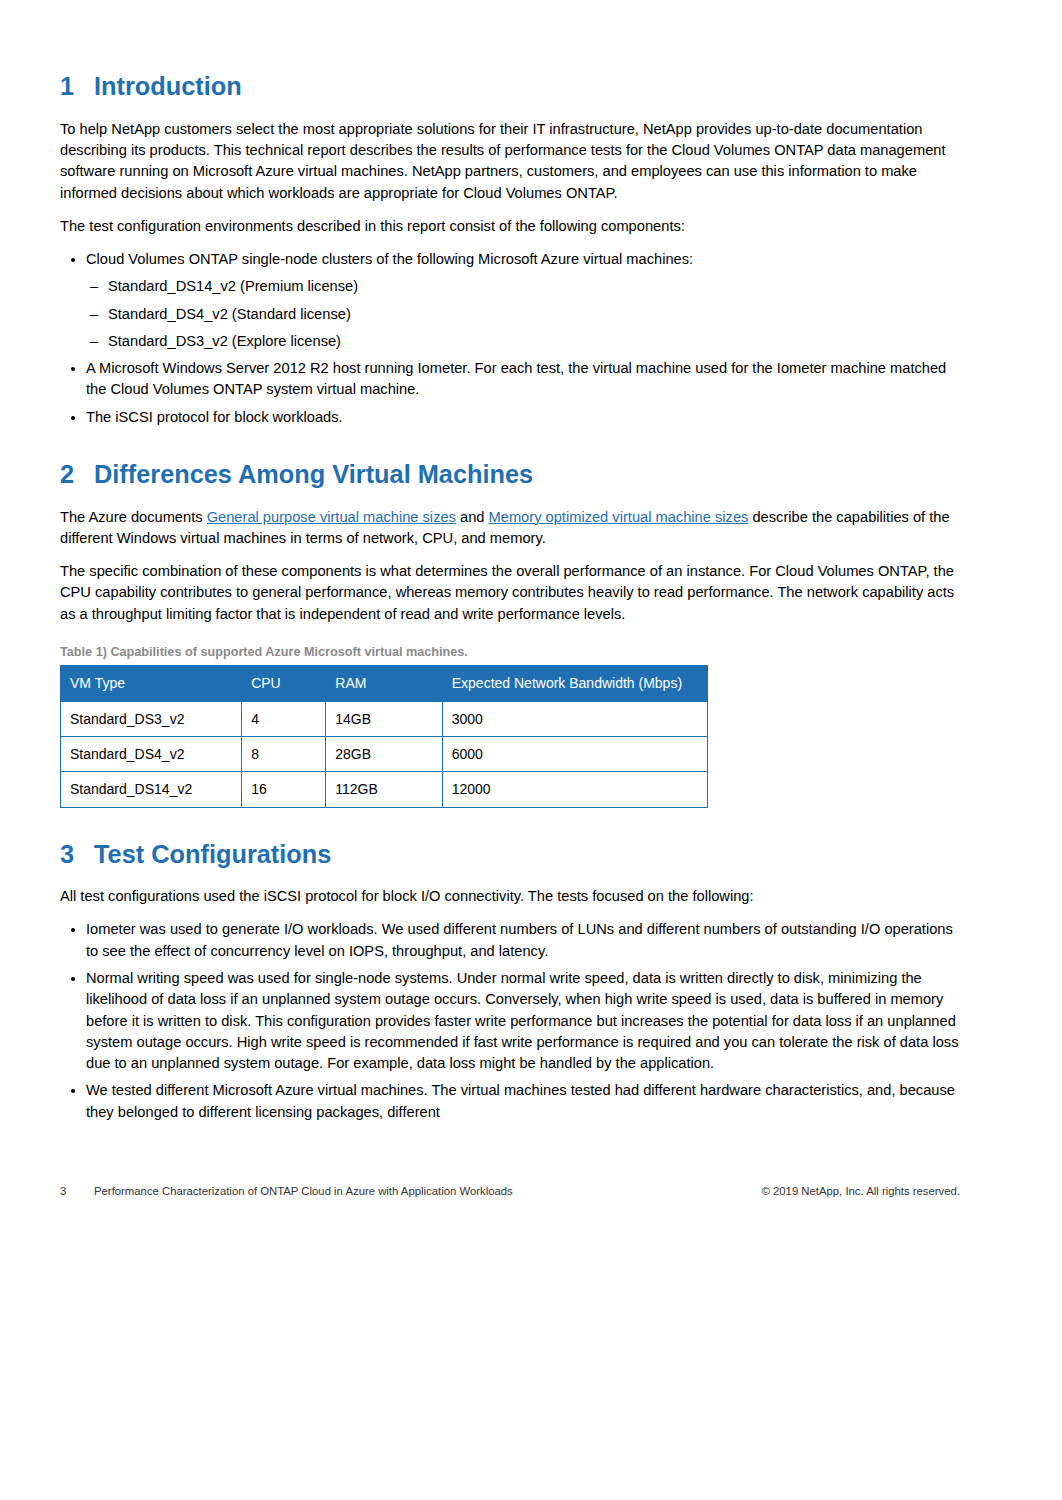1 Introduction
To help NetApp customers select the most appropriate solutions for their IT infrastructure, NetApp provides up-to-date documentation describing its products. This technical report describes the results of performance tests for the Cloud Volumes ONTAP data management software running on Microsoft Azure virtual machines. NetApp partners, customers, and employees can use this information to make informed decisions about which workloads are appropriate for Cloud Volumes ONTAP.
The test configuration environments described in this report consist of the following components:
Cloud Volumes ONTAP single-node clusters of the following Microsoft Azure virtual machines:
Standard_DS14_v2 (Premium license)
Standard_DS4_v2 (Standard license)
Standard_DS3_v2 (Explore license)
A Microsoft Windows Server 2012 R2 host running Iometer. For each test, the virtual machine used for the Iometer machine matched the Cloud Volumes ONTAP system virtual machine.
The iSCSI protocol for block workloads.
2 Differences Among Virtual Machines
The Azure documents General purpose virtual machine sizes and Memory optimized virtual machine sizes describe the capabilities of the different Windows virtual machines in terms of network, CPU, and memory.
The specific combination of these components is what determines the overall performance of an instance. For Cloud Volumes ONTAP, the CPU capability contributes to general performance, whereas memory contributes heavily to read performance. The network capability acts as a throughput limiting factor that is independent of read and write performance levels.
Table 1) Capabilities of supported Azure Microsoft virtual machines.
| VM Type | CPU | RAM | Expected Network Bandwidth (Mbps) |
| --- | --- | --- | --- |
| Standard_DS3_v2 | 4 | 14GB | 3000 |
| Standard_DS4_v2 | 8 | 28GB | 6000 |
| Standard_DS14_v2 | 16 | 112GB | 12000 |
3 Test Configurations
All test configurations used the iSCSI protocol for block I/O connectivity. The tests focused on the following:
Iometer was used to generate I/O workloads. We used different numbers of LUNs and different numbers of outstanding I/O operations to see the effect of concurrency level on IOPS, throughput, and latency.
Normal writing speed was used for single-node systems. Under normal write speed, data is written directly to disk, minimizing the likelihood of data loss if an unplanned system outage occurs. Conversely, when high write speed is used, data is buffered in memory before it is written to disk. This configuration provides faster write performance but increases the potential for data loss if an unplanned system outage occurs. High write speed is recommended if fast write performance is required and you can tolerate the risk of data loss due to an unplanned system outage. For example, data loss might be handled by the application.
We tested different Microsoft Azure virtual machines. The virtual machines tested had different hardware characteristics, and, because they belonged to different licensing packages, different
3
Performance Characterization of ONTAP Cloud in Azure with Application Workloads
© 2019 NetApp, Inc. All rights reserved.